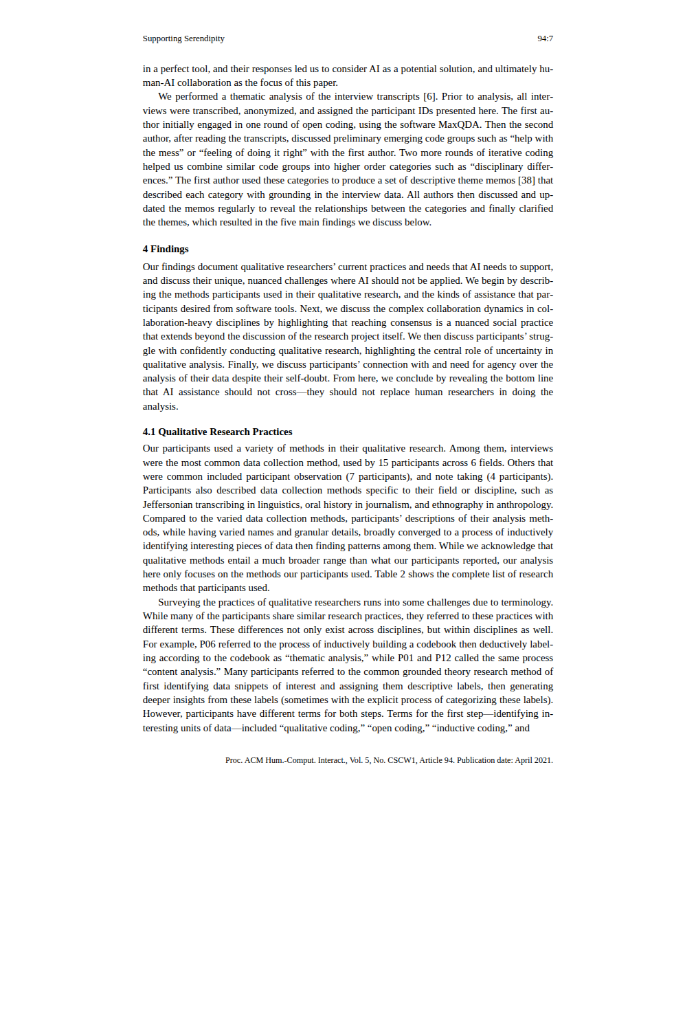Supporting Serendipity 94:7
in a perfect tool, and their responses led us to consider AI as a potential solution, and ultimately human-AI collaboration as the focus of this paper.
We performed a thematic analysis of the interview transcripts [6]. Prior to analysis, all interviews were transcribed, anonymized, and assigned the participant IDs presented here. The first author initially engaged in one round of open coding, using the software MaxQDA. Then the second author, after reading the transcripts, discussed preliminary emerging code groups such as “help with the mess” or “feeling of doing it right” with the first author. Two more rounds of iterative coding helped us combine similar code groups into higher order categories such as “disciplinary differences.” The first author used these categories to produce a set of descriptive theme memos [38] that described each category with grounding in the interview data. All authors then discussed and updated the memos regularly to reveal the relationships between the categories and finally clarified the themes, which resulted in the five main findings we discuss below.
4 Findings
Our findings document qualitative researchers’ current practices and needs that AI needs to support, and discuss their unique, nuanced challenges where AI should not be applied. We begin by describing the methods participants used in their qualitative research, and the kinds of assistance that participants desired from software tools. Next, we discuss the complex collaboration dynamics in collaboration-heavy disciplines by highlighting that reaching consensus is a nuanced social practice that extends beyond the discussion of the research project itself. We then discuss participants’ struggle with confidently conducting qualitative research, highlighting the central role of uncertainty in qualitative analysis. Finally, we discuss participants’ connection with and need for agency over the analysis of their data despite their self-doubt. From here, we conclude by revealing the bottom line that AI assistance should not cross—they should not replace human researchers in doing the analysis.
4.1 Qualitative Research Practices
Our participants used a variety of methods in their qualitative research. Among them, interviews were the most common data collection method, used by 15 participants across 6 fields. Others that were common included participant observation (7 participants), and note taking (4 participants). Participants also described data collection methods specific to their field or discipline, such as Jeffersonian transcribing in linguistics, oral history in journalism, and ethnography in anthropology. Compared to the varied data collection methods, participants’ descriptions of their analysis methods, while having varied names and granular details, broadly converged to a process of inductively identifying interesting pieces of data then finding patterns among them. While we acknowledge that qualitative methods entail a much broader range than what our participants reported, our analysis here only focuses on the methods our participants used. Table 2 shows the complete list of research methods that participants used.
Surveying the practices of qualitative researchers runs into some challenges due to terminology. While many of the participants share similar research practices, they referred to these practices with different terms. These differences not only exist across disciplines, but within disciplines as well. For example, P06 referred to the process of inductively building a codebook then deductively labeling according to the codebook as “thematic analysis,” while P01 and P12 called the same process “content analysis.” Many participants referred to the common grounded theory research method of first identifying data snippets of interest and assigning them descriptive labels, then generating deeper insights from these labels (sometimes with the explicit process of categorizing these labels). However, participants have different terms for both steps. Terms for the first step—identifying interesting units of data—included “qualitative coding,” “open coding,” “inductive coding,” and
Proc. ACM Hum.-Comput. Interact., Vol. 5, No. CSCW1, Article 94. Publication date: April 2021.